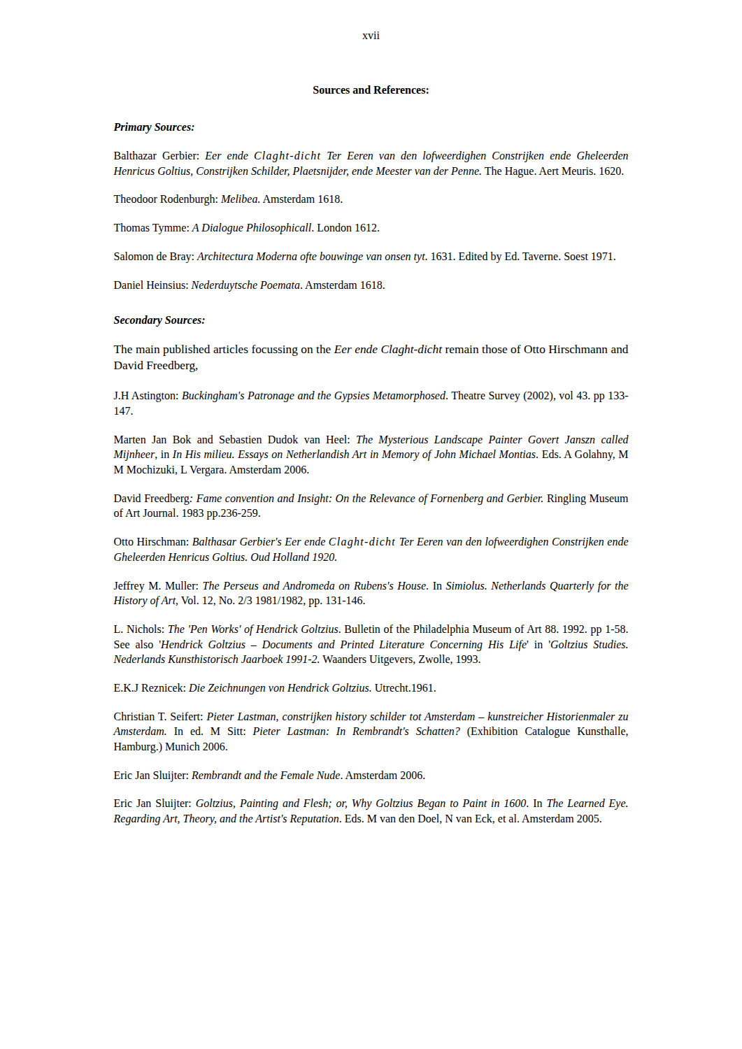xvii
Sources and References:
Primary Sources:
Balthazar Gerbier: Eer ende Claght-dicht Ter Eeren van den lofweerdighen Constrijken ende Gheleerden Henricus Goltius, Constrijken Schilder, Plaetsnijder, ende Meester van der Penne. The Hague. Aert Meuris. 1620.
Theodoor Rodenburgh: Melibea. Amsterdam 1618.
Thomas Tymme: A Dialogue Philosophicall. London 1612.
Salomon de Bray: Architectura Moderna ofte bouwinge van onsen tyt. 1631. Edited by Ed. Taverne. Soest 1971.
Daniel Heinsius: Nederduytsche Poemata. Amsterdam 1618.
Secondary Sources:
The main published articles focussing on the Eer ende Claght-dicht remain those of Otto Hirschmann and David Freedberg,
J.H Astington: Buckingham's Patronage and the Gypsies Metamorphosed. Theatre Survey (2002), vol 43. pp 133-147.
Marten Jan Bok and Sebastien Dudok van Heel: The Mysterious Landscape Painter Govert Janszn called Mijnheer, in In His milieu. Essays on Netherlandish Art in Memory of John Michael Montias. Eds. A Golahny, M M Mochizuki, L Vergara. Amsterdam 2006.
David Freedberg: Fame convention and Insight: On the Relevance of Fornenberg and Gerbier. Ringling Museum of Art Journal. 1983 pp.236-259.
Otto Hirschman: Balthasar Gerbier's Eer ende Claght-dicht Ter Eeren van den lofweerdighen Constrijken ende Gheleerden Henricus Goltius. Oud Holland 1920.
Jeffrey M. Muller: The Perseus and Andromeda on Rubens's House. In Simiolus. Netherlands Quarterly for the History of Art, Vol. 12, No. 2/3 1981/1982, pp. 131-146.
L. Nichols: The 'Pen Works' of Hendrick Goltzius. Bulletin of the Philadelphia Museum of Art 88. 1992. pp 1-58. See also 'Hendrick Goltzius – Documents and Printed Literature Concerning His Life' in 'Goltzius Studies. Nederlands Kunsthistorisch Jaarboek 1991-2. Waanders Uitgevers, Zwolle, 1993.
E.K.J Reznicek: Die Zeichnungen von Hendrick Goltzius. Utrecht.1961.
Christian T. Seifert: Pieter Lastman, constrijken history schilder tot Amsterdam – kunstreicher Historienmaler zu Amsterdam. In ed. M Sitt: Pieter Lastman: In Rembrandt's Schatten? (Exhibition Catalogue Kunsthalle, Hamburg.) Munich 2006.
Eric Jan Sluijter: Rembrandt and the Female Nude. Amsterdam 2006.
Eric Jan Sluijter: Goltzius, Painting and Flesh; or, Why Goltzius Began to Paint in 1600. In The Learned Eye. Regarding Art, Theory, and the Artist's Reputation. Eds. M van den Doel, N van Eck, et al. Amsterdam 2005.